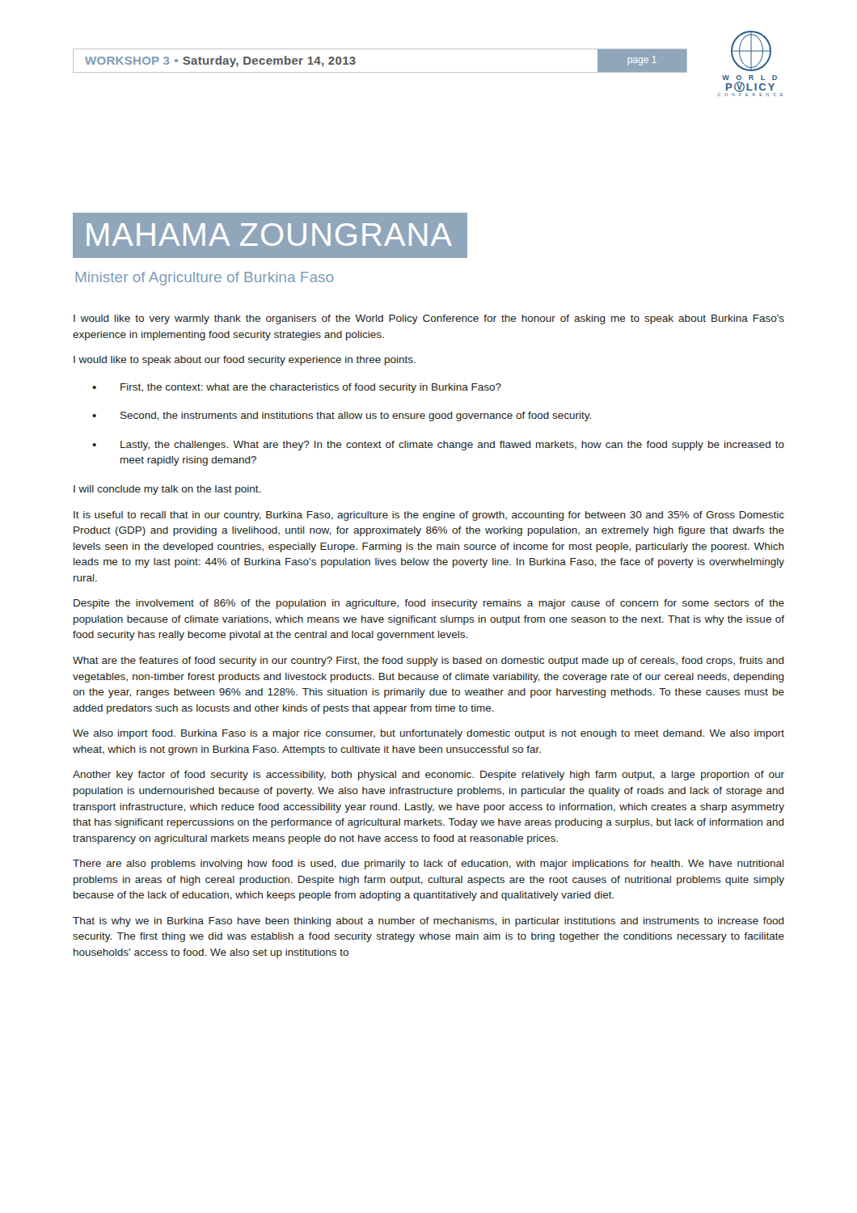WORKSHOP 3•Saturday, December 14, 2013
page 1
W O R L D
PⓋLICY
C O N F E R E N C E
MAHAMA ZOUNGRANA
Minister of Agriculture of Burkina Faso
I would like to very warmly thank the organisers of the World Policy Conference for the honour of asking me to speak about Burkina Faso's experience in implementing food security strategies and policies.
I would like to speak about our food security experience in three points.
First, the context: what are the characteristics of food security in Burkina Faso?
Second, the instruments and institutions that allow us to ensure good governance of food security.
Lastly, the challenges. What are they? In the context of climate change and flawed markets, how can the food supply be increased to meet rapidly rising demand?
I will conclude my talk on the last point.
It is useful to recall that in our country, Burkina Faso, agriculture is the engine of growth, accounting for between 30 and 35% of Gross Domestic Product (GDP) and providing a livelihood, until now, for approximately 86% of the working population, an extremely high figure that dwarfs the levels seen in the developed countries, especially Europe. Farming is the main source of income for most people, particularly the poorest. Which leads me to my last point: 44% of Burkina Faso's population lives below the poverty line. In Burkina Faso, the face of poverty is overwhelmingly rural.
Despite the involvement of 86% of the population in agriculture, food insecurity remains a major cause of concern for some sectors of the population because of climate variations, which means we have significant slumps in output from one season to the next. That is why the issue of food security has really become pivotal at the central and local government levels.
What are the features of food security in our country? First, the food supply is based on domestic output made up of cereals, food crops, fruits and vegetables, non-timber forest products and livestock products. But because of climate variability, the coverage rate of our cereal needs, depending on the year, ranges between 96% and 128%. This situation is primarily due to weather and poor harvesting methods. To these causes must be added predators such as locusts and other kinds of pests that appear from time to time.
We also import food. Burkina Faso is a major rice consumer, but unfortunately domestic output is not enough to meet demand. We also import wheat, which is not grown in Burkina Faso. Attempts to cultivate it have been unsuccessful so far.
Another key factor of food security is accessibility, both physical and economic. Despite relatively high farm output, a large proportion of our population is undernourished because of poverty. We also have infrastructure problems, in particular the quality of roads and lack of storage and transport infrastructure, which reduce food accessibility year round. Lastly, we have poor access to information, which creates a sharp asymmetry that has significant repercussions on the performance of agricultural markets. Today we have areas producing a surplus, but lack of information and transparency on agricultural markets means people do not have access to food at reasonable prices.
There are also problems involving how food is used, due primarily to lack of education, with major implications for health. We have nutritional problems in areas of high cereal production. Despite high farm output, cultural aspects are the root causes of nutritional problems quite simply because of the lack of education, which keeps people from adopting a quantitatively and qualitatively varied diet.
That is why we in Burkina Faso have been thinking about a number of mechanisms, in particular institutions and instruments to increase food security. The first thing we did was establish a food security strategy whose main aim is to bring together the conditions necessary to facilitate households' access to food. We also set up institutions to